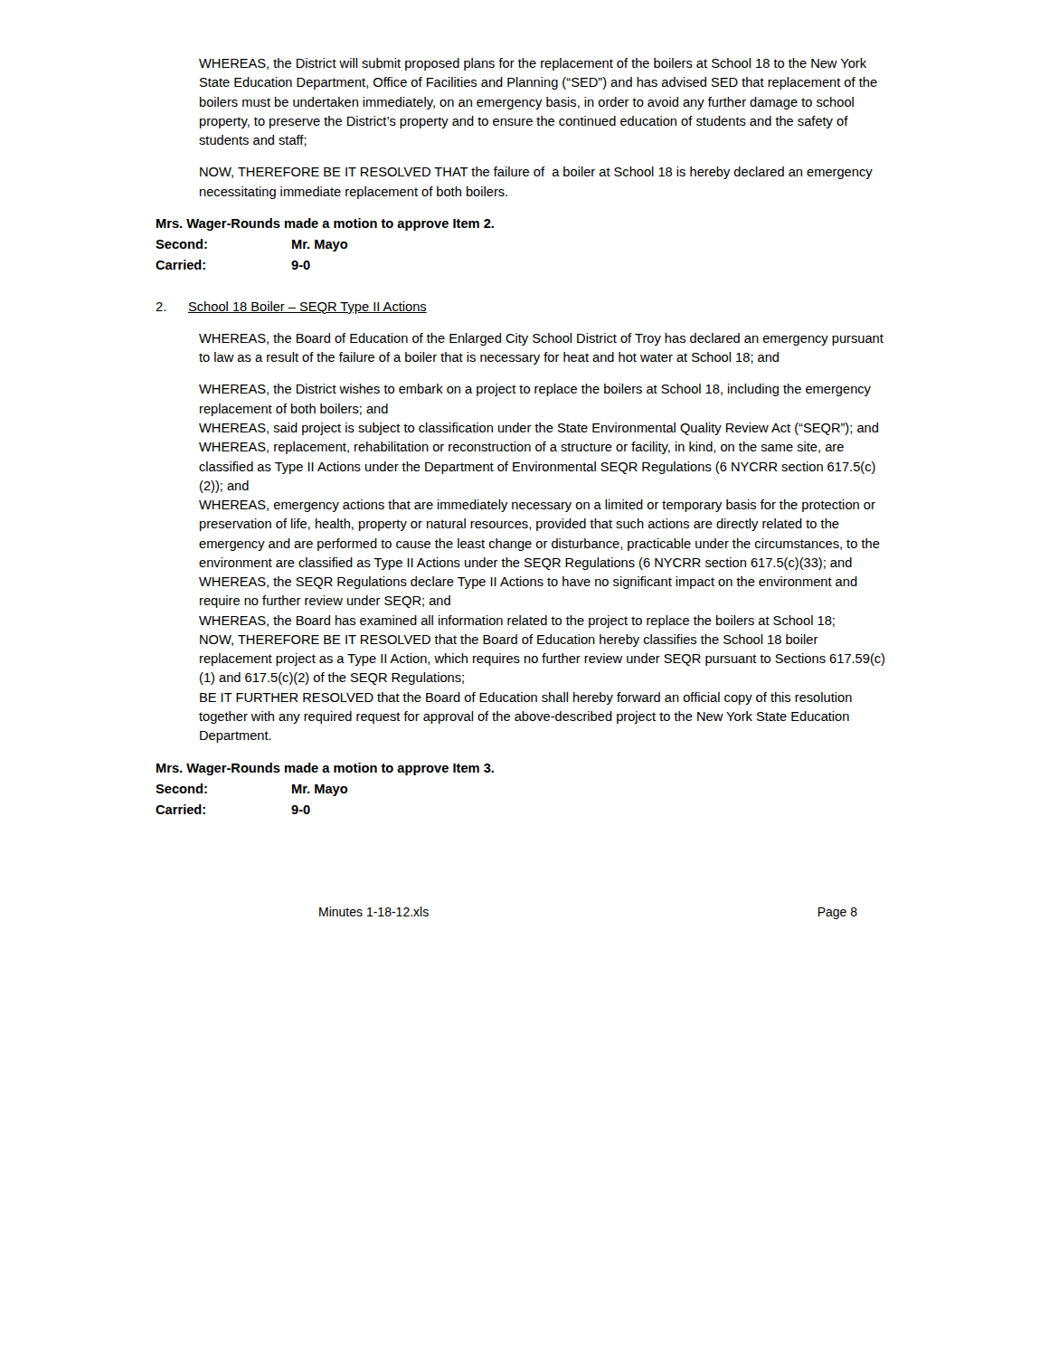WHEREAS, the District will submit proposed plans for the replacement of the boilers at School 18 to the New York State Education Department, Office of Facilities and Planning (“SED”) and has advised SED that replacement of the boilers must be undertaken immediately, on an emergency basis, in order to avoid any further damage to school property, to preserve the District’s property and to ensure the continued education of students and the safety of students and staff;
NOW, THEREFORE BE IT RESOLVED THAT the failure of a boiler at School 18 is hereby declared an emergency necessitating immediate replacement of both boilers.
Mrs. Wager-Rounds made a motion to approve Item 2.
| Second: | Mr. Mayo |
| Carried: | 9-0 |
2. School 18 Boiler – SEQR Type II Actions
WHEREAS, the Board of Education of the Enlarged City School District of Troy has declared an emergency pursuant to law as a result of the failure of a boiler that is necessary for heat and hot water at School 18; and
WHEREAS, the District wishes to embark on a project to replace the boilers at School 18, including the emergency replacement of both boilers; and
WHEREAS, said project is subject to classification under the State Environmental Quality Review Act (“SEQR”); and
WHEREAS, replacement, rehabilitation or reconstruction of a structure or facility, in kind, on the same site, are classified as Type II Actions under the Department of Environmental SEQR Regulations (6 NYCRR section 617.5(c)(2)); and
WHEREAS, emergency actions that are immediately necessary on a limited or temporary basis for the protection or preservation of life, health, property or natural resources, provided that such actions are directly related to the emergency and are performed to cause the least change or disturbance, practicable under the circumstances, to the environment are classified as Type II Actions under the SEQR Regulations (6 NYCRR section 617.5(c)(33); and
WHEREAS, the SEQR Regulations declare Type II Actions to have no significant impact on the environment and require no further review under SEQR; and
WHEREAS, the Board has examined all information related to the project to replace the boilers at School 18;
NOW, THEREFORE BE IT RESOLVED that the Board of Education hereby classifies the School 18 boiler replacement project as a Type II Action, which requires no further review under SEQR pursuant to Sections 617.59(c)(1) and 617.5(c)(2) of the SEQR Regulations;
BE IT FURTHER RESOLVED that the Board of Education shall hereby forward an official copy of this resolution together with any required request for approval of the above-described project to the New York State Education Department.
Mrs. Wager-Rounds made a motion to approve Item 3.
| Second: | Mr. Mayo |
| Carried: | 9-0 |
Minutes 1-18-12.xls
Page 8